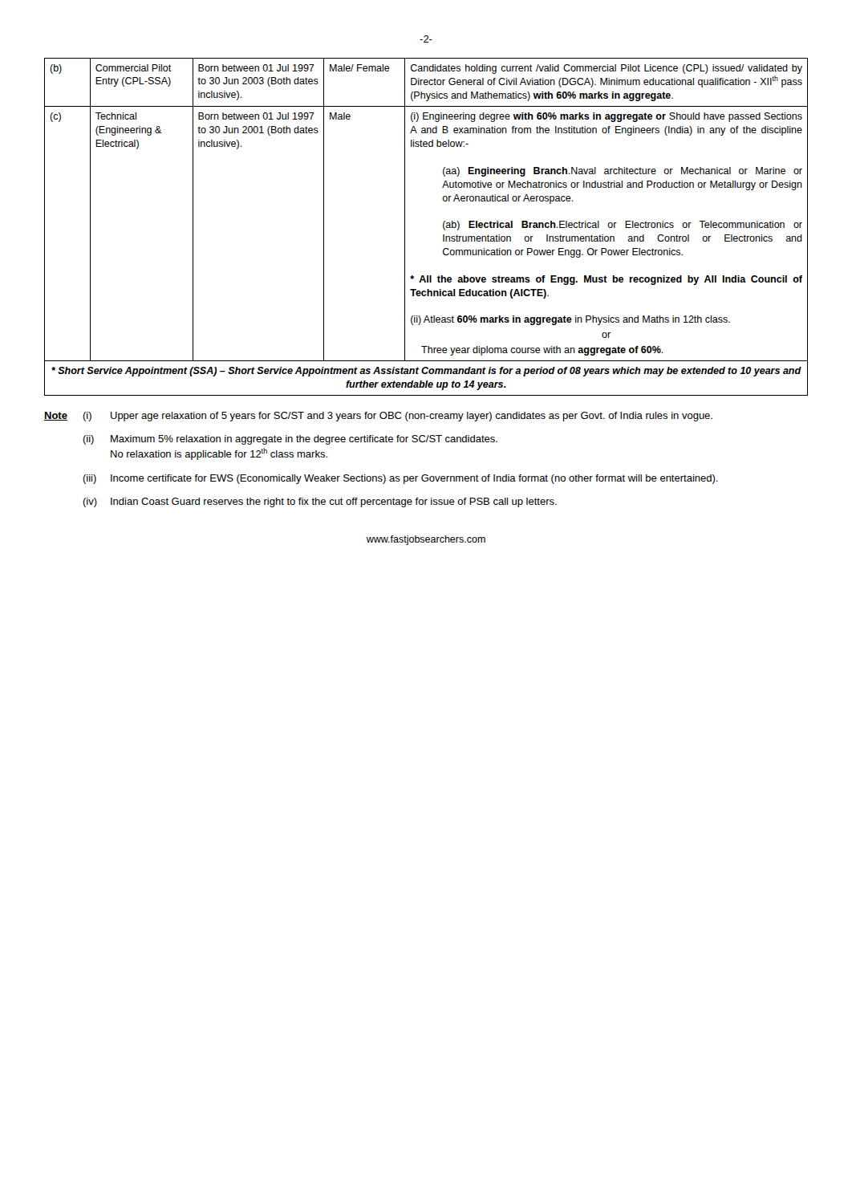-2-
| (b) | Commercial Pilot Entry (CPL-SSA) | Born between 01 Jul 1997 to 30 Jun 2003 (Both dates inclusive). | Male/ Female | Candidates holding current /valid Commercial Pilot Licence (CPL) issued/ validated by Director General of Civil Aviation (DGCA). Minimum educational qualification - XII th pass (Physics and Mathematics) with 60% marks in aggregate . |
| (c) | Technical (Engineering & Electrical) | Born between 01 Jul 1997 to 30 Jun 2001 (Both dates inclusive). | Male | (i) Engineering degree with 60% marks in aggregate or Should have passed Sections A and B examination from the Institution of Engineers (India) in any of the discipline listed below:- (aa) Engineering Branch .Naval architecture or Mechanical or Marine or Automotive or Mechatronics or Industrial and Production or Metallurgy or Design or Aeronautical or Aerospace. (ab) Electrical Branch .Electrical or Electronics or Telecommunication or Instrumentation or Instrumentation and Control or Electronics and Communication or Power Engg. Or Power Electronics. * All the above streams of Engg. Must be recognized by All India Council of Technical Education (AICTE) . (ii) Atleast 60% marks in aggregate in Physics and Maths in 12th class. or Three year diploma course with an aggregate of 60% . |
| * Short Service Appointment (SSA) – Short Service Appointment as Assistant Commandant is for a period of 08 years which may be extended to 10 years and further extendable up to 14 years . |
Note
(i)
Upper age relaxation of 5 years for SC/ST and 3 years for OBC (non-creamy layer) candidates as per Govt. of India rules in vogue.
(ii)
Maximum 5% relaxation in aggregate in the degree certificate for SC/ST candidates.
No relaxation is applicable for 12th class marks.
(iii)
Income certificate for EWS (Economically Weaker Sections) as per Government of India format (no other format will be entertained).
(iv)
Indian Coast Guard reserves the right to fix the cut off percentage for issue of PSB call up letters.
www.fastjobsearchers.com